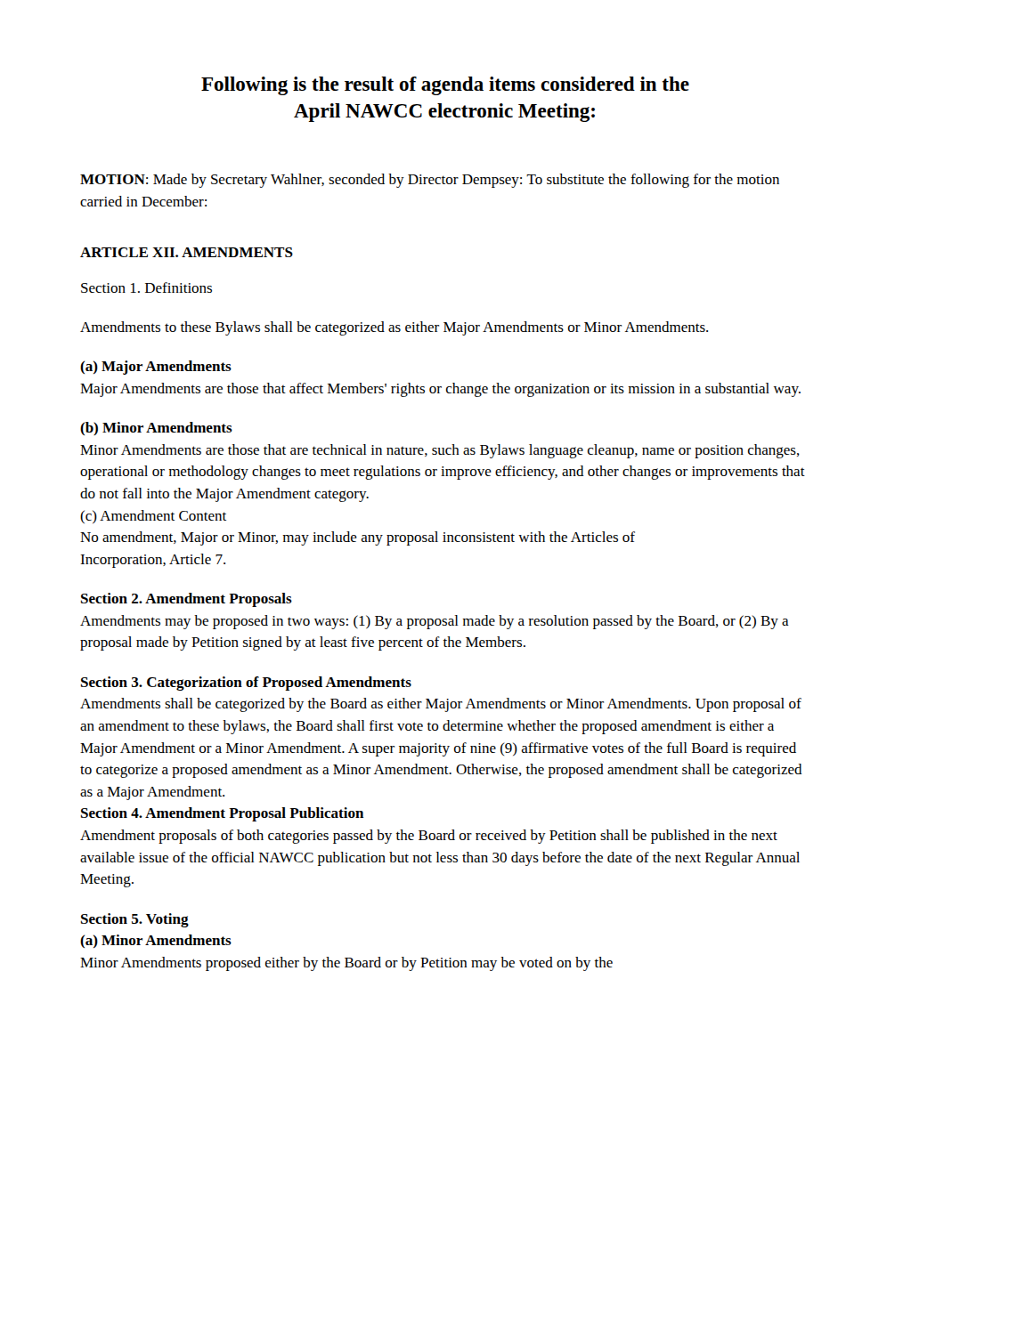Following is the result of agenda items considered in the
April NAWCC electronic Meeting:
MOTION: Made by Secretary Wahlner, seconded by Director Dempsey: To substitute the following for the motion carried in December:
ARTICLE XII. AMENDMENTS
Section 1. Definitions
Amendments to these Bylaws shall be categorized as either Major Amendments or Minor Amendments.
(a) Major Amendments
Major Amendments are those that affect Members' rights or change the organization or its mission in a substantial way.
(b) Minor Amendments
Minor Amendments are those that are technical in nature, such as Bylaws language cleanup, name or position changes, operational or methodology changes to meet regulations or improve efficiency, and other changes or improvements that do not fall into the Major Amendment category.
(c) Amendment Content
No amendment, Major or Minor, may include any proposal inconsistent with the Articles of
Incorporation, Article 7.
Section 2. Amendment Proposals
Amendments may be proposed in two ways: (1) By a proposal made by a resolution passed by the Board, or (2) By a proposal made by Petition signed by at least five percent of the Members.
Section 3. Categorization of Proposed Amendments
Amendments shall be categorized by the Board as either Major Amendments or Minor Amendments. Upon proposal of an amendment to these bylaws, the Board shall first vote to determine whether the proposed amendment is either a Major Amendment or a Minor Amendment. A super majority of nine (9) affirmative votes of the full Board is required to categorize a proposed amendment as a Minor Amendment. Otherwise, the proposed amendment shall be categorized as a Major Amendment.
Section 4. Amendment Proposal Publication
Amendment proposals of both categories passed by the Board or received by Petition shall be published in the next available issue of the official NAWCC publication but not less than 30 days before the date of the next Regular Annual Meeting.
Section 5. Voting
(a) Minor Amendments
Minor Amendments proposed either by the Board or by Petition may be voted on by the